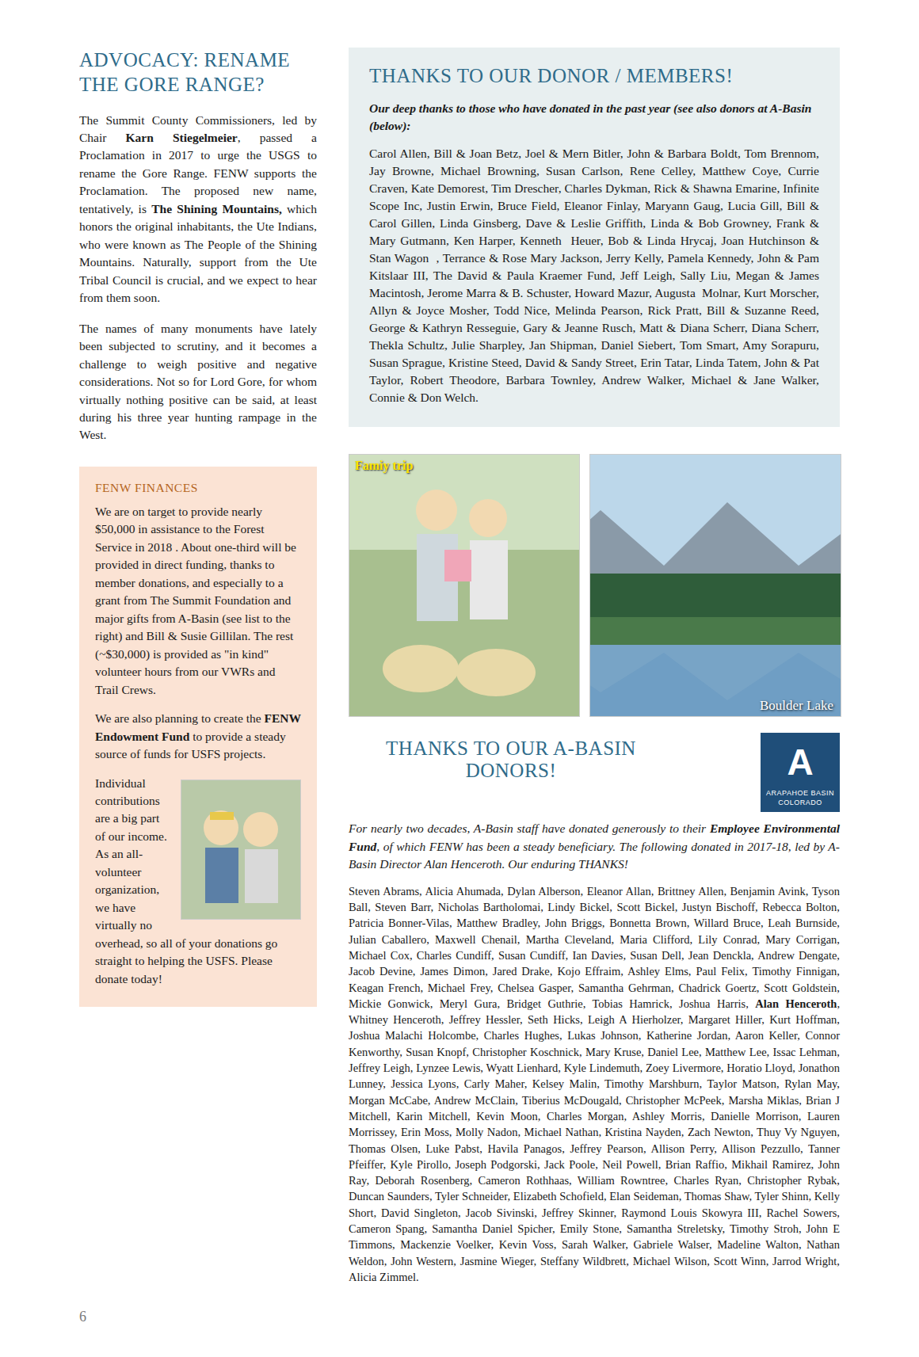Advocacy: Rename the Gore Range?
The Summit County Commissioners, led by Chair Karn Stiegelmeier, passed a Proclamation in 2017 to urge the USGS to rename the Gore Range. FENW supports the Proclamation. The proposed new name, tentatively, is The Shining Mountains, which honors the original inhabitants, the Ute Indians, who were known as The People of the Shining Mountains. Naturally, support from the Ute Tribal Council is crucial, and we expect to hear from them soon.
The names of many monuments have lately been subjected to scrutiny, and it becomes a challenge to weigh positive and negative considerations. Not so for Lord Gore, for whom virtually nothing positive can be said, at least during his three year hunting rampage in the West.
FENW Finances
We are on target to provide nearly $50,000 in assistance to the Forest Service in 2018 . About one-third will be provided in direct funding, thanks to member donations, and especially to a grant from The Summit Foundation and major gifts from A-Basin (see list to the right) and Bill & Susie Gillilan. The rest (~$30,000) is provided as "in kind" volunteer hours from our VWRs and Trail Crews.
We are also planning to create the FENW Endowment Fund to provide a steady source of funds for USFS projects.
Individual contributions are a big part of our income. As an all-volunteer organization, we have virtually no overhead, so all of your donations go straight to helping the USFS. Please donate today!
Thanks to our Donor / Members!
Our deep thanks to those who have donated in the past year (see also donors at A-Basin (below):
Carol Allen, Bill & Joan Betz, Joel & Mern Bitler, John & Barbara Boldt, Tom Brennom, Jay Browne, Michael Browning, Susan Carlson, Rene Celley, Matthew Coye, Currie Craven, Kate Demorest, Tim Drescher, Charles Dykman, Rick & Shawna Emarine, Infinite Scope Inc, Justin Erwin, Bruce Field, Eleanor Finlay, Maryann Gaug, Lucia Gill, Bill & Carol Gillen, Linda Ginsberg, Dave & Leslie Griffith, Linda & Bob Growney, Frank & Mary Gutmann, Ken Harper, Kenneth Heuer, Bob & Linda Hrycaj, Joan Hutchinson & Stan Wagon , Terrance & Rose Mary Jackson, Jerry Kelly, Pamela Kennedy, John & Pam Kitslaar III, The David & Paula Kraemer Fund, Jeff Leigh, Sally Liu, Megan & James Macintosh, Jerome Marra & B. Schuster, Howard Mazur, Augusta Molnar, Kurt Morscher, Allyn & Joyce Mosher, Todd Nice, Melinda Pearson, Rick Pratt, Bill & Suzanne Reed, George & Kathryn Resseguie, Gary & Jeanne Rusch, Matt & Diana Scherr, Diana Scherr, Thekla Schultz, Julie Sharpley, Jan Shipman, Daniel Siebert, Tom Smart, Amy Sorapuru, Susan Sprague, Kristine Steed, David & Sandy Street, Erin Tatar, Linda Tatem, John & Pat Taylor, Robert Theodore, Barbara Townley, Andrew Walker, Michael & Jane Walker, Connie & Don Welch.
Famiy trip
Boulder Lake
Thanks to our A-Basin Donors!
A
ARAPAHOE BASIN
COLORADO
For nearly two decades, A-Basin staff have donated generously to their Employee Environmental Fund, of which FENW has been a steady beneficiary. The following donated in 2017-18, led by A-Basin Director Alan Henceroth. Our enduring THANKS!
Steven Abrams, Alicia Ahumada, Dylan Alberson, Eleanor Allan, Brittney Allen, Benjamin Avink, Tyson Ball, Steven Barr, Nicholas Bartholomai, Lindy Bickel, Scott Bickel, Justyn Bischoff, Rebecca Bolton, Patricia Bonner-Vilas, Matthew Bradley, John Briggs, Bonnetta Brown, Willard Bruce, Leah Burnside, Julian Caballero, Maxwell Chenail, Martha Cleveland, Maria Clifford, Lily Conrad, Mary Corrigan, Michael Cox, Charles Cundiff, Susan Cundiff, Ian Davies, Susan Dell, Jean Denckla, Andrew Dengate, Jacob Devine, James Dimon, Jared Drake, Kojo Effraim, Ashley Elms, Paul Felix, Timothy Finnigan, Keagan French, Michael Frey, Chelsea Gasper, Samantha Gehrman, Chadrick Goertz, Scott Goldstein, Mickie Gonwick, Meryl Gura, Bridget Guthrie, Tobias Hamrick, Joshua Harris, Alan Henceroth, Whitney Henceroth, Jeffrey Hessler, Seth Hicks, Leigh A Hierholzer, Margaret Hiller, Kurt Hoffman, Joshua Malachi Holcombe, Charles Hughes, Lukas Johnson, Katherine Jordan, Aaron Keller, Connor Kenworthy, Susan Knopf, Christopher Koschnick, Mary Kruse, Daniel Lee, Matthew Lee, Issac Lehman, Jeffrey Leigh, Lynzee Lewis, Wyatt Lienhard, Kyle Lindemuth, Zoey Livermore, Horatio Lloyd, Jonathon Lunney, Jessica Lyons, Carly Maher, Kelsey Malin, Timothy Marshburn, Taylor Matson, Rylan May, Morgan McCabe, Andrew McClain, Tiberius McDougald, Christopher McPeek, Marsha Miklas, Brian J Mitchell, Karin Mitchell, Kevin Moon, Charles Morgan, Ashley Morris, Danielle Morrison, Lauren Morrissey, Erin Moss, Molly Nadon, Michael Nathan, Kristina Nayden, Zach Newton, Thuy Vy Nguyen, Thomas Olsen, Luke Pabst, Havila Panagos, Jeffrey Pearson, Allison Perry, Allison Pezzullo, Tanner Pfeiffer, Kyle Pirollo, Joseph Podgorski, Jack Poole, Neil Powell, Brian Raffio, Mikhail Ramirez, John Ray, Deborah Rosenberg, Cameron Rothhaas, William Rowntree, Charles Ryan, Christopher Rybak, Duncan Saunders, Tyler Schneider, Elizabeth Schofield, Elan Seideman, Thomas Shaw, Tyler Shinn, Kelly Short, David Singleton, Jacob Sivinski, Jeffrey Skinner, Raymond Louis Skowyra III, Rachel Sowers, Cameron Spang, Samantha Daniel Spicher, Emily Stone, Samantha Streletsky, Timothy Stroh, John E Timmons, Mackenzie Voelker, Kevin Voss, Sarah Walker, Gabriele Walser, Madeline Walton, Nathan Weldon, John Western, Jasmine Wieger, Steffany Wildbrett, Michael Wilson, Scott Winn, Jarrod Wright, Alicia Zimmel.
6